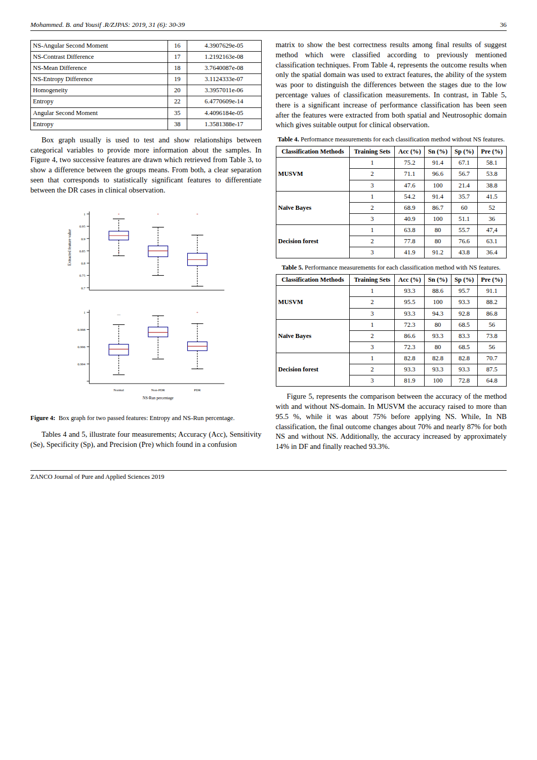Mohammed. B. and Yousif .R/ZJPAS: 2019, 31 (6): 30-39 36
| NS-Angular Second Moment | 16 | 4.3907629e-05 |
| NS-Contrast Difference | 17 | 1.2192163e-08 |
| NS-Mean Difference | 18 | 3.7640087e-08 |
| NS-Entropy Difference | 19 | 3.1124333e-07 |
| Homogeneity | 20 | 3.3957011e-06 |
| Entropy | 22 | 6.4770609e-14 |
| Angular Second Moment | 35 | 4.4096184e-05 |
| Entropy | 38 | 1.3581388e-17 |
Box graph usually is used to test and show relationships between categorical variables to provide more information about the samples. In Figure 4, two successive features are drawn which retrieved from Table 3, to show a difference between the groups means. From both, a clear separation seen that corresponds to statistically significant features to differentiate between the DR cases in clinical observation.
1 0.95 0.9 0.85 0.8 0.75 0.7 Extracted feature value + + + + 1 0.998 0.996 0.994 — + Normal Non-PDR PDR NS-Run percentage
Figure 4: Box graph for two passed features: Entropy and NS-Run percentage.
Tables 4 and 5, illustrate four measurements; Accuracy (Acc), Sensitivity (Se), Specificity (Sp), and Precision (Pre) which found in a confusion
matrix to show the best correctness results among final results of suggest method which were classified according to previously mentioned classification techniques. From Table 4, represents the outcome results when only the spatial domain was used to extract features, the ability of the system was poor to distinguish the differences between the stages due to the low percentage values of classification measurements. In contrast, in Table 5, there is a significant increase of performance classification has been seen after the features were extracted from both spatial and Neutrosophic domain which gives suitable output for clinical observation.
Table 4. Performance measurements for each classification method without NS features.
| Classification Methods | Training Sets | Acc (%) | Sn (%) | Sp (%) | Pre (%) |
| --- | --- | --- | --- | --- | --- |
| MUSVM | 1 | 75.2 | 91.4 | 67.1 | 58.1 |
| 2 | 71.1 | 96.6 | 56.7 | 53.8 |
| 3 | 47.6 | 100 | 21.4 | 38.8 |
| Naïve Bayes | 1 | 54.2 | 91.4 | 35.7 | 41.5 |
| 2 | 68.9 | 86.7 | 60 | 52 |
| 3 | 40.9 | 100 | 51.1 | 36 |
| Decision forest | 1 | 63.8 | 80 | 55.7 | 47,4 |
| 2 | 77.8 | 80 | 76.6 | 63.1 |
| 3 | 41.9 | 91.2 | 43.8 | 36.4 |
Table 5. Performance measurements for each classification method with NS features.
| Classification Methods | Training Sets | Acc (%) | Sn (%) | Sp (%) | Pre (%) |
| --- | --- | --- | --- | --- | --- |
| MUSVM | 1 | 93.3 | 88.6 | 95.7 | 91.1 |
| 2 | 95.5 | 100 | 93.3 | 88.2 |
| 3 | 93.3 | 94.3 | 92.8 | 86.8 |
| Naïve Bayes | 1 | 72.3 | 80 | 68.5 | 56 |
| 2 | 86.6 | 93.3 | 83.3 | 73.8 |
| 3 | 72.3 | 80 | 68.5 | 56 |
| Decision forest | 1 | 82.8 | 82.8 | 82.8 | 70.7 |
| 2 | 93.3 | 93.3 | 93.3 | 87.5 |
| 3 | 81.9 | 100 | 72.8 | 64.8 |
Figure 5, represents the comparison between the accuracy of the method with and without NS-domain. In MUSVM the accuracy raised to more than 95.5 %, while it was about 75% before applying NS. While, In NB classification, the final outcome changes about 70% and nearly 87% for both NS and without NS. Additionally, the accuracy increased by approximately 14% in DF and finally reached 93.3%.
ZANCO Journal of Pure and Applied Sciences 2019